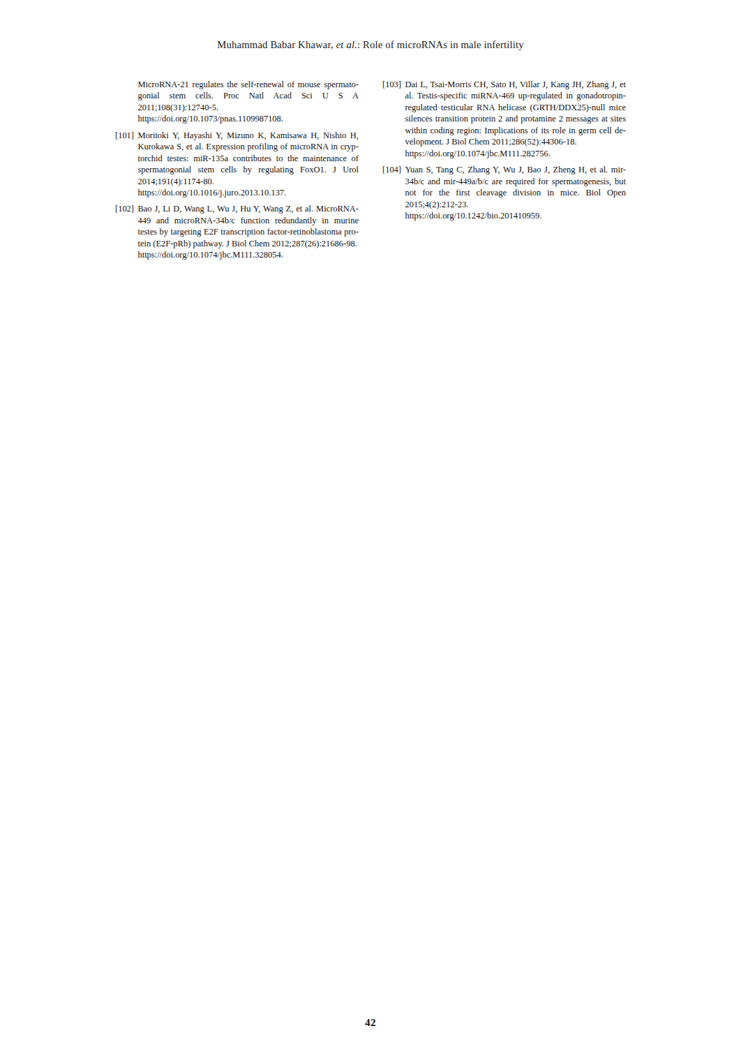Muhammad Babar Khawar, et al.: Role of microRNAs in male infertility
MicroRNA-21 regulates the self-renewal of mouse spermatogonial stem cells. Proc Natl Acad Sci U S A 2011;108(31):12740-5.
https://doi.org/10.1073/pnas.1109987108.
[101] Moritoki Y, Hayashi Y, Mizuno K, Kamisawa H, Nishio H, Kurokawa S, et al. Expression profiling of microRNA in cryptorchid testes: miR-135a contributes to the maintenance of spermatogonial stem cells by regulating FoxO1. J Urol 2014;191(4):1174-80.
https://doi.org/10.1016/j.juro.2013.10.137.
[102] Bao J, Li D, Wang L, Wu J, Hu Y, Wang Z, et al. MicroRNA-449 and microRNA-34b/c function redundantly in murine testes by targeting E2F transcription factor-retinoblastoma protein (E2F-pRb) pathway. J Biol Chem 2012;287(26):21686-98.
https://doi.org/10.1074/jbc.M111.328054.
[103] Dai L, Tsai-Morris CH, Sato H, Villar J, Kang JH, Zhang J, et al. Testis-specific miRNA-469 up-regulated in gonadotropin-regulated testicular RNA helicase (GRTH/DDX25)-null mice silences transition protein 2 and protamine 2 messages at sites within coding region: Implications of its role in germ cell development. J Biol Chem 2011;286(52):44306-18.
https://doi.org/10.1074/jbc.M111.282756.
[104] Yuan S, Tang C, Zhang Y, Wu J, Bao J, Zheng H, et al. mir-34b/c and mir-449a/b/c are required for spermatogenesis, but not for the first cleavage division in mice. Biol Open 2015;4(2):212-23.
https://doi.org/10.1242/bio.201410959.
42